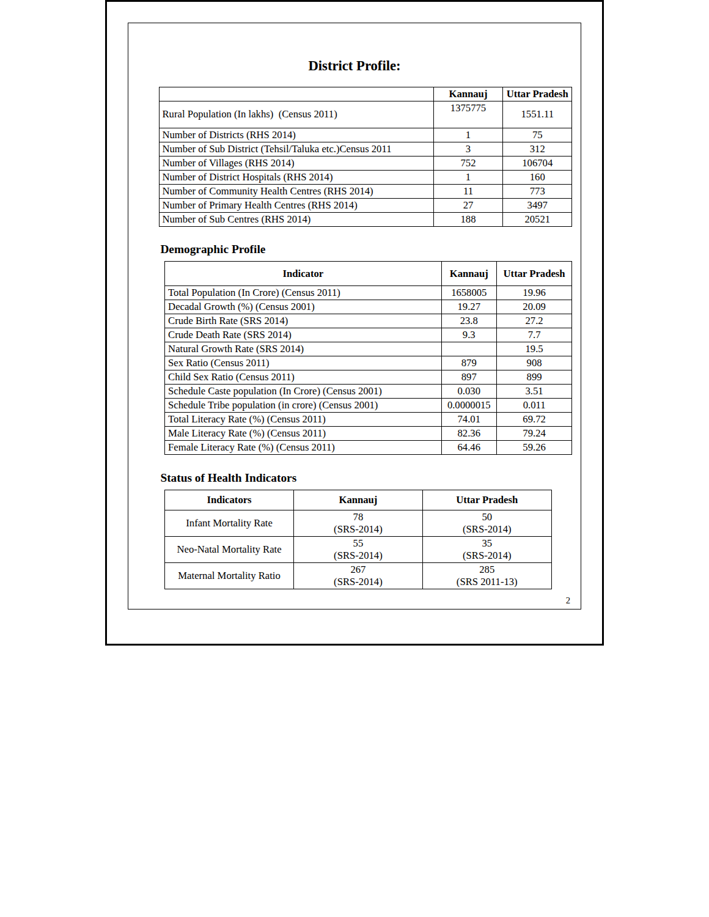District Profile:
| | Kannauj | Uttar Pradesh |
| --- | --- | --- |
| Rural Population (In lakhs) (Census 2011) | 1375775 | 1551.11 |
| Number of Districts (RHS 2014) | 1 | 75 |
| Number of Sub District (Tehsil/Taluka etc.)Census 2011 | 3 | 312 |
| Number of Villages (RHS 2014) | 752 | 106704 |
| Number of District Hospitals (RHS 2014) | 1 | 160 |
| Number of Community Health Centres (RHS 2014) | 11 | 773 |
| Number of Primary Health Centres (RHS 2014) | 27 | 3497 |
| Number of Sub Centres (RHS 2014) | 188 | 20521 |
Demographic Profile
| Indicator | Kannauj | Uttar Pradesh |
| --- | --- | --- |
| Total Population (In Crore) (Census 2011) | 1658005 | 19.96 |
| Decadal Growth (%) (Census 2001) | 19.27 | 20.09 |
| Crude Birth Rate (SRS 2014) | 23.8 | 27.2 |
| Crude Death Rate (SRS 2014) | 9.3 | 7.7 |
| Natural Growth Rate (SRS 2014) | | 19.5 |
| Sex Ratio (Census 2011) | 879 | 908 |
| Child Sex Ratio (Census 2011) | 897 | 899 |
| Schedule Caste population (In Crore) (Census 2001) | 0.030 | 3.51 |
| Schedule Tribe population (in crore) (Census 2001) | 0.0000015 | 0.011 |
| Total Literacy Rate (%) (Census 2011) | 74.01 | 69.72 |
| Male Literacy Rate (%) (Census 2011) | 82.36 | 79.24 |
| Female Literacy Rate (%) (Census 2011) | 64.46 | 59.26 |
Status of Health Indicators
| Indicators | Kannauj | Uttar Pradesh |
| --- | --- | --- |
| Infant Mortality Rate | 78 (SRS-2014) | 50 (SRS-2014) |
| Neo-Natal Mortality Rate | 55 (SRS-2014) | 35 (SRS-2014) |
| Maternal Mortality Ratio | 267 (SRS-2014) | 285 (SRS 2011-13) |
2